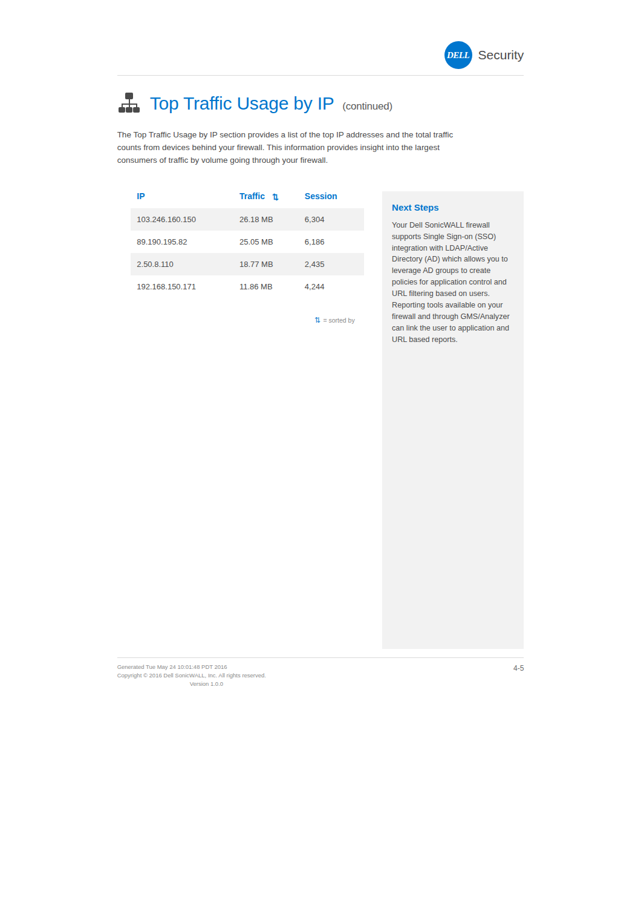DELL
Security
Top Traffic Usage by IP (continued)
The Top Traffic Usage by IP section provides a list of the top IP addresses and the total traffic counts from devices behind your firewall. This information provides insight into the largest consumers of traffic by volume going through your firewall.
| IP | Traffic ⇅ | Session |
| --- | --- | --- |
| 103.246.160.150 | 26.18 MB | 6,304 |
| 89.190.195.82 | 25.05 MB | 6,186 |
| 2.50.8.110 | 18.77 MB | 2,435 |
| 192.168.150.171 | 11.86 MB | 4,244 |
⇅= sorted by
Next Steps
Your Dell SonicWALL firewall supports Single Sign-on (SSO) integration with LDAP/Active Directory (AD) which allows you to leverage AD groups to create policies for application control and URL filtering based on users. Reporting tools available on your firewall and through GMS/Analyzer can link the user to application and URL based reports.
Generated Tue May 24 10:01:48 PDT 2016 Copyright © 2016 Dell SonicWALL, Inc. All rights reserved. Version 1.0.0
4-5